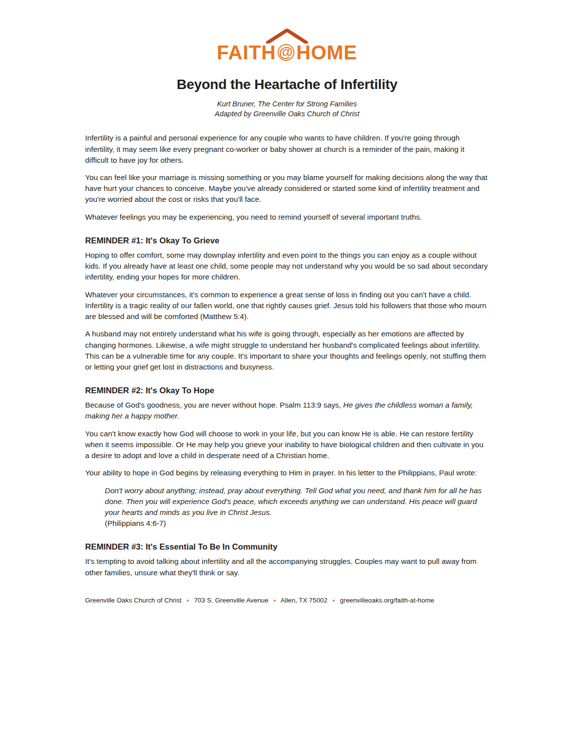FAITH@HOME
Beyond the Heartache of Infertility
Kurt Bruner, The Center for Strong Families
Adapted by Greenville Oaks Church of Christ
Infertility is a painful and personal experience for any couple who wants to have children. If you're going through infertility, it may seem like every pregnant co-worker or baby shower at church is a reminder of the pain, making it difficult to have joy for others.
You can feel like your marriage is missing something or you may blame yourself for making decisions along the way that have hurt your chances to conceive. Maybe you've already considered or started some kind of infertility treatment and you're worried about the cost or risks that you'll face.
Whatever feelings you may be experiencing, you need to remind yourself of several important truths.
REMINDER #1: It's Okay To Grieve
Hoping to offer comfort, some may downplay infertility and even point to the things you can enjoy as a couple without kids. If you already have at least one child, some people may not understand why you would be so sad about secondary infertility, ending your hopes for more children.
Whatever your circumstances, it's common to experience a great sense of loss in finding out you can't have a child. Infertility is a tragic reality of our fallen world, one that rightly causes grief. Jesus told his followers that those who mourn are blessed and will be comforted (Matthew 5:4).
A husband may not entirely understand what his wife is going through, especially as her emotions are affected by changing hormones. Likewise, a wife might struggle to understand her husband's complicated feelings about infertility. This can be a vulnerable time for any couple. It's important to share your thoughts and feelings openly, not stuffing them or letting your grief get lost in distractions and busyness.
REMINDER #2: It's Okay To Hope
Because of God's goodness, you are never without hope. Psalm 113:9 says, He gives the childless woman a family, making her a happy mother.
You can't know exactly how God will choose to work in your life, but you can know He is able. He can restore fertility when it seems impossible. Or He may help you grieve your inability to have biological children and then cultivate in you a desire to adopt and love a child in desperate need of a Christian home.
Your ability to hope in God begins by releasing everything to Him in prayer. In his letter to the Philippians, Paul wrote:
Don't worry about anything; instead, pray about everything. Tell God what you need, and thank him for all he has done. Then you will experience God's peace, which exceeds anything we can understand. His peace will guard your hearts and minds as you live in Christ Jesus. (Philippians 4:6-7)
REMINDER #3: It's Essential To Be In Community
It's tempting to avoid talking about infertility and all the accompanying struggles. Couples may want to pull away from other families, unsure what they'll think or say.
Greenville Oaks Church of Christ • 703 S. Greenville Avenue • Allen, TX 75002 • greenvilleoaks.org/faith-at-home